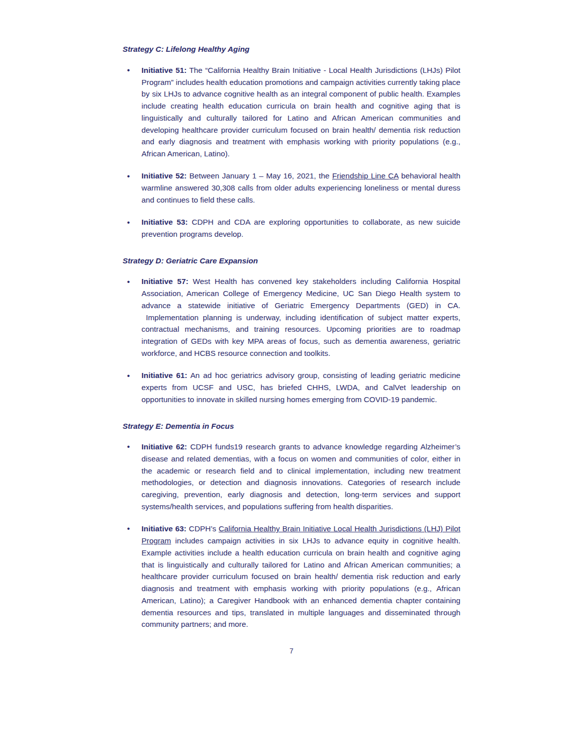Strategy C: Lifelong Healthy Aging
Initiative 51: The “California Healthy Brain Initiative - Local Health Jurisdictions (LHJs) Pilot Program” includes health education promotions and campaign activities currently taking place by six LHJs to advance cognitive health as an integral component of public health. Examples include creating health education curricula on brain health and cognitive aging that is linguistically and culturally tailored for Latino and African American communities and developing healthcare provider curriculum focused on brain health/ dementia risk reduction and early diagnosis and treatment with emphasis working with priority populations (e.g., African American, Latino).
Initiative 52: Between January 1 – May 16, 2021, the Friendship Line CA behavioral health warmline answered 30,308 calls from older adults experiencing loneliness or mental duress and continues to field these calls.
Initiative 53: CDPH and CDA are exploring opportunities to collaborate, as new suicide prevention programs develop.
Strategy D: Geriatric Care Expansion
Initiative 57: West Health has convened key stakeholders including California Hospital Association, American College of Emergency Medicine, UC San Diego Health system to advance a statewide initiative of Geriatric Emergency Departments (GED) in CA. Implementation planning is underway, including identification of subject matter experts, contractual mechanisms, and training resources. Upcoming priorities are to roadmap integration of GEDs with key MPA areas of focus, such as dementia awareness, geriatric workforce, and HCBS resource connection and toolkits.
Initiative 61: An ad hoc geriatrics advisory group, consisting of leading geriatric medicine experts from UCSF and USC, has briefed CHHS, LWDA, and CalVet leadership on opportunities to innovate in skilled nursing homes emerging from COVID-19 pandemic.
Strategy E: Dementia in Focus
Initiative 62: CDPH funds19 research grants to advance knowledge regarding Alzheimer’s disease and related dementias, with a focus on women and communities of color, either in the academic or research field and to clinical implementation, including new treatment methodologies, or detection and diagnosis innovations. Categories of research include caregiving, prevention, early diagnosis and detection, long-term services and support systems/health services, and populations suffering from health disparities.
Initiative 63: CDPH’s California Healthy Brain Initiative Local Health Jurisdictions (LHJ) Pilot Program includes campaign activities in six LHJs to advance equity in cognitive health. Example activities include a health education curricula on brain health and cognitive aging that is linguistically and culturally tailored for Latino and African American communities; a healthcare provider curriculum focused on brain health/ dementia risk reduction and early diagnosis and treatment with emphasis working with priority populations (e.g., African American, Latino); a Caregiver Handbook with an enhanced dementia chapter containing dementia resources and tips, translated in multiple languages and disseminated through community partners; and more.
7